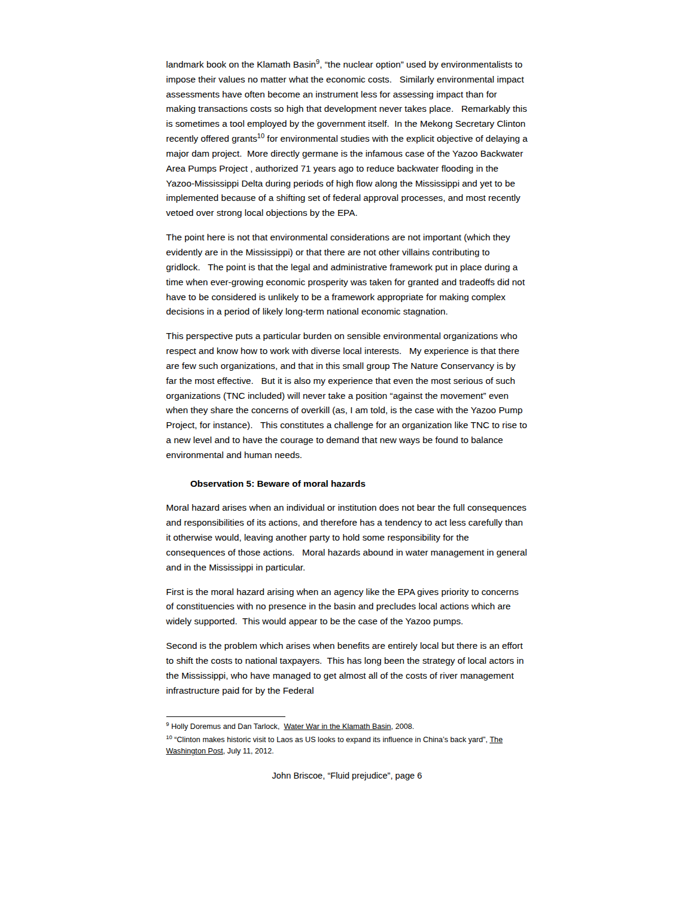landmark book on the Klamath Basin9, “the nuclear option” used by environmentalists to impose their values no matter what the economic costs. Similarly environmental impact assessments have often become an instrument less for assessing impact than for making transactions costs so high that development never takes place. Remarkably this is sometimes a tool employed by the government itself. In the Mekong Secretary Clinton recently offered grants10 for environmental studies with the explicit objective of delaying a major dam project. More directly germane is the infamous case of the Yazoo Backwater Area Pumps Project , authorized 71 years ago to reduce backwater flooding in the Yazoo-Mississippi Delta during periods of high flow along the Mississippi and yet to be implemented because of a shifting set of federal approval processes, and most recently vetoed over strong local objections by the EPA.
The point here is not that environmental considerations are not important (which they evidently are in the Mississippi) or that there are not other villains contributing to gridlock. The point is that the legal and administrative framework put in place during a time when ever-growing economic prosperity was taken for granted and tradeoffs did not have to be considered is unlikely to be a framework appropriate for making complex decisions in a period of likely long-term national economic stagnation.
This perspective puts a particular burden on sensible environmental organizations who respect and know how to work with diverse local interests. My experience is that there are few such organizations, and that in this small group The Nature Conservancy is by far the most effective. But it is also my experience that even the most serious of such organizations (TNC included) will never take a position “against the movement” even when they share the concerns of overkill (as, I am told, is the case with the Yazoo Pump Project, for instance). This constitutes a challenge for an organization like TNC to rise to a new level and to have the courage to demand that new ways be found to balance environmental and human needs.
Observation 5: Beware of moral hazards
Moral hazard arises when an individual or institution does not bear the full consequences and responsibilities of its actions, and therefore has a tendency to act less carefully than it otherwise would, leaving another party to hold some responsibility for the consequences of those actions. Moral hazards abound in water management in general and in the Mississippi in particular.
First is the moral hazard arising when an agency like the EPA gives priority to concerns of constituencies with no presence in the basin and precludes local actions which are widely supported. This would appear to be the case of the Yazoo pumps.
Second is the problem which arises when benefits are entirely local but there is an effort to shift the costs to national taxpayers. This has long been the strategy of local actors in the Mississippi, who have managed to get almost all of the costs of river management infrastructure paid for by the Federal
9 Holly Doremus and Dan Tarlock, Water War in the Klamath Basin, 2008.
10 “Clinton makes historic visit to Laos as US looks to expand its influence in China’s back yard”, The Washington Post, July 11, 2012.
John Briscoe, “Fluid prejudice”, page 6